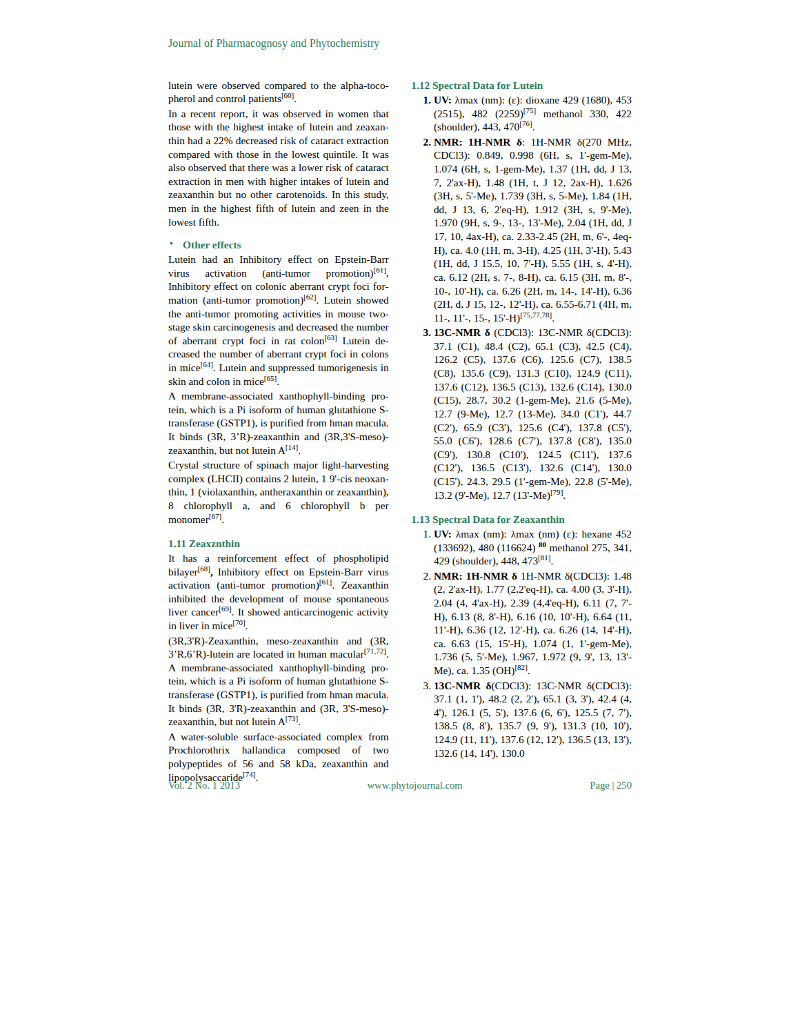Journal of Pharmacognosy and Phytochemistry
lutein were observed compared to the alpha-tocopherol and control patients[60].
In a recent report, it was observed in women that those with the highest intake of lutein and zeaxanthin had a 22% decreased risk of cataract extraction compared with those in the lowest quintile. It was also observed that there was a lower risk of cataract extraction in men with higher intakes of lutein and zeaxanthin but no other carotenoids. In this study, men in the highest fifth of lutein and zeen in the lowest fifth.
Other effects
Lutein had an Inhibitory effect on Epstein-Barr virus activation (anti-tumor promotion)[61], Inhibitory effect on colonic aberrant crypt foci formation (anti-tumor promotion)[62]. Lutein showed the anti-tumor promoting activities in mouse two-stage skin carcinogenesis and decreased the number of aberrant crypt foci in rat colon[63] Lutein decreased the number of aberrant crypt foci in colons in mice[64]. Lutein and suppressed tumorigenesis in skin and colon in mice[65].
A membrane-associated xanthophyll-binding protein, which is a Pi isoform of human glutathione S-transferase (GSTP1), is purified from hman macula. It binds (3R, 3’R)-zeaxanthin and (3R,3'S-meso)-zeaxanthin, but not lutein A[14].
Crystal structure of spinach major light-harvesting complex (LHCII) contains 2 lutein, 1 9'-cis neoxanthin, 1 (violaxanthin, antheraxanthin or zeaxanthin), 8 chlorophyll a, and 6 chlorophyll b per monomer[67].
1.11 Zeaxznthin
It has a reinforcement effect of phospholipid bilayer[68], Inhibitory effect on Epstein-Barr virus activation (anti-tumor promotion)[61]. Zeaxanthin inhibited the development of mouse spontaneous liver cancer[69]. It showed anticarcinogenic activity in liver in mice[70].
(3R,3'R)-Zeaxanthin, meso-zeaxanthin and (3R, 3’R,6’R)-lutein are located in human macular[71,72]. A membrane-associated xanthophyll-binding protein, which is a Pi isoform of human glutathione S-transferase (GSTP1), is purified from hman macula. It binds (3R, 3'R)-zeaxanthin and (3R, 3'S-meso)-zeaxanthin, but not lutein A[73].
A water-soluble surface-associated complex from Prochlorothrix hallandica composed of two polypeptides of 56 and 58 kDa, zeaxanthin and lipopolysaccaride[74].
1.12 Spectral Data for Lutein
UV: λmax (nm): (ε): dioxane 429 (1680), 453 (2515), 482 (2259)[75] methanol 330, 422 (shoulder), 443, 470[76].
NMR: 1H-NMR δ: 1H-NMR δ(270 MHz, CDCl3): 0.849, 0.998 (6H, s, 1'-gem-Me), 1.074 (6H, s, 1-gem-Me), 1.37 (1H, dd, J 13, 7, 2'ax-H), 1.48 (1H, t, J 12, 2ax-H), 1.626 (3H, s, 5'-Me), 1.739 (3H, s, 5-Me), 1.84 (1H, dd, J 13, 6, 2'eq-H), 1.912 (3H, s, 9'-Me), 1.970 (9H, s, 9-, 13-, 13'-Me), 2.04 (1H, dd, J 17, 10, 4ax-H), ca. 2.33-2.45 (2H, m, 6'-, 4eq-H), ca. 4.0 (1H, m, 3-H), 4.25 (1H, 3'-H), 5.43 (1H, dd, J 15.5, 10, 7'-H), 5.55 (1H, s, 4'-H), ca. 6.12 (2H, s, 7-, 8-H), ca. 6.15 (3H, m, 8'-, 10-, 10'-H), ca. 6.26 (2H, m, 14-, 14'-H), 6.36 (2H, d, J 15, 12-, 12'-H), ca. 6.55-6.71 (4H, m, 11-, 11'-, 15-, 15'-H)[75,77,78].
13C-NMR δ (CDCl3): 13C-NMR δ(CDCl3): 37.1 (C1), 48.4 (C2), 65.1 (C3), 42.5 (C4), 126.2 (C5), 137.6 (C6), 125.6 (C7), 138.5 (C8), 135.6 (C9), 131.3 (C10), 124.9 (C11), 137.6 (C12), 136.5 (C13), 132.6 (C14), 130.0 (C15), 28.7, 30.2 (1-gem-Me), 21.6 (5-Me), 12.7 (9-Me), 12.7 (13-Me), 34.0 (C1'), 44.7 (C2'), 65.9 (C3'), 125.6 (C4'), 137.8 (C5'), 55.0 (C6'), 128.6 (C7'), 137.8 (C8'), 135.0 (C9'), 130.8 (C10'), 124.5 (C11'), 137.6 (C12'), 136.5 (C13'), 132.6 (C14'), 130.0 (C15'), 24.3, 29.5 (1'-gem-Me), 22.8 (5'-Me), 13.2 (9'-Me), 12.7 (13'-Me)[79].
1.13 Spectral Data for Zeaxanthin
UV: λmax (nm): λmax (nm) (ε): hexane 452 (133692), 480 (116624) 80 methanol 275, 341, 429 (shoulder), 448, 473[81].
NMR: 1H-NMR δ 1H-NMR δ(CDCl3): 1.48 (2, 2'ax-H), 1.77 (2,2'eq-H), ca. 4.00 (3, 3'-H), 2.04 (4, 4'ax-H), 2.39 (4,4'eq-H), 6.11 (7, 7'-H), 6.13 (8, 8'-H), 6.16 (10, 10'-H), 6.64 (11, 11'-H), 6.36 (12, 12'-H), ca. 6.26 (14, 14'-H), ca. 6.63 (15, 15'-H), 1.074 (1, 1'-gem-Me), 1.736 (5, 5'-Me), 1.967, 1.972 (9, 9', 13, 13'-Me), ca. 1.35 (OH)[82].
13C-NMR δ(CDCl3): 13C-NMR δ(CDCl3): 37.1 (1, 1'), 48.2 (2, 2'), 65.1 (3, 3'), 42.4 (4, 4'), 126.1 (5, 5'), 137.6 (6, 6'), 125.5 (7, 7'), 138.5 (8, 8'), 135.7 (9, 9'), 131.3 (10, 10'), 124.9 (11, 11'), 137.6 (12, 12'), 136.5 (13, 13'), 132.6 (14, 14'), 130.0
Vol. 2 No. 1 2013 www.phytojournal.com Page | 250